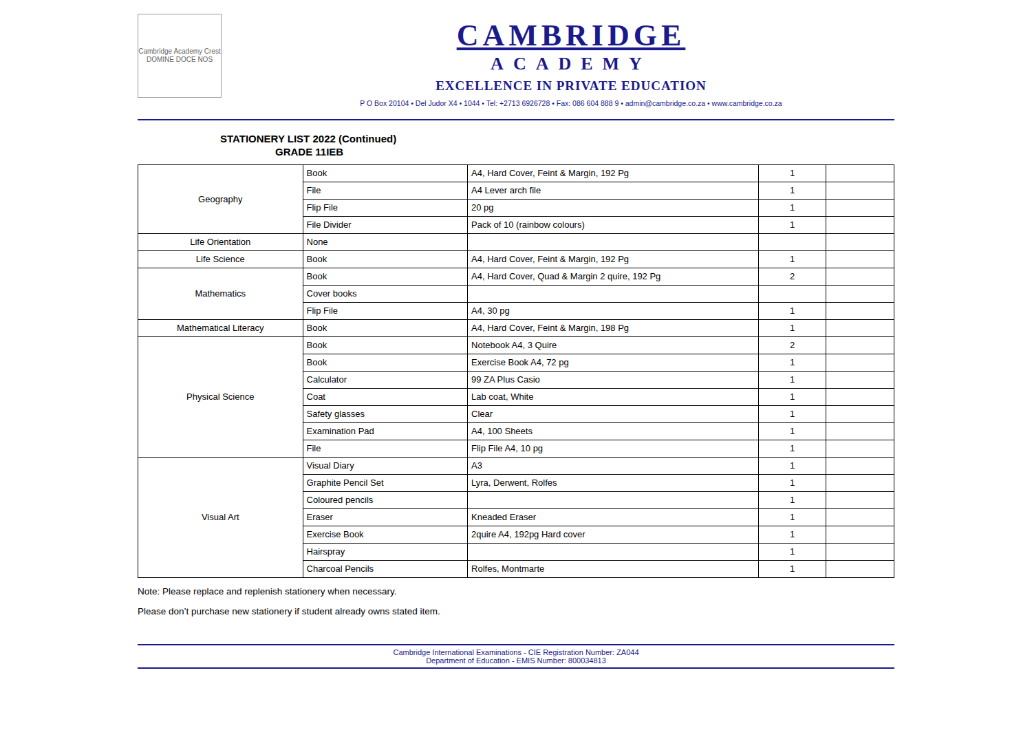Cambridge Academy Crest
DOMINE DOCE NOS
CAMBRIDGE
ACADEMY
EXCELLENCE IN PRIVATE EDUCATION
P O Box 20104 • Del Judor X4 • 1044 • Tel: +2713 6926728 • Fax: 086 604 888 9 • admin@cambridge.co.za • www.cambridge.co.za
STATIONERY LIST 2022 (Continued)
GRADE 11IEB
| Geography | Book | A4, Hard Cover, Feint & Margin, 192 Pg | 1 | |
| File | A4 Lever arch file | 1 | |
| Flip File | 20 pg | 1 | |
| File Divider | Pack of 10 (rainbow colours) | 1 | |
| Life Orientation | None | | | |
| Life Science | Book | A4, Hard Cover, Feint & Margin, 192 Pg | 1 | |
| Mathematics | Book | A4, Hard Cover, Quad & Margin 2 quire, 192 Pg | 2 | |
| Cover books | | | |
| Flip File | A4, 30 pg | 1 | |
| Mathematical Literacy | Book | A4, Hard Cover, Feint & Margin, 198 Pg | 1 | |
| Physical Science | Book | Notebook A4, 3 Quire | 2 | |
| Book | Exercise Book A4, 72 pg | 1 | |
| Calculator | 99 ZA Plus Casio | 1 | |
| Coat | Lab coat, White | 1 | |
| Safety glasses | Clear | 1 | |
| Examination Pad | A4, 100 Sheets | 1 | |
| File | Flip File A4, 10 pg | 1 | |
| Visual Art | Visual Diary | A3 | 1 | |
| Graphite Pencil Set | Lyra, Derwent, Rolfes | 1 | |
| Coloured pencils | | 1 | |
| Eraser | Kneaded Eraser | 1 | |
| Exercise Book | 2quire A4, 192pg Hard cover | 1 | |
| Hairspray | | 1 | |
| Charcoal Pencils | Rolfes, Montmarte | 1 | |
Note: Please replace and replenish stationery when necessary.
Please don’t purchase new stationery if student already owns stated item.
Cambridge International Examinations - CIE Registration Number: ZA044
Department of Education - EMIS Number: 800034813